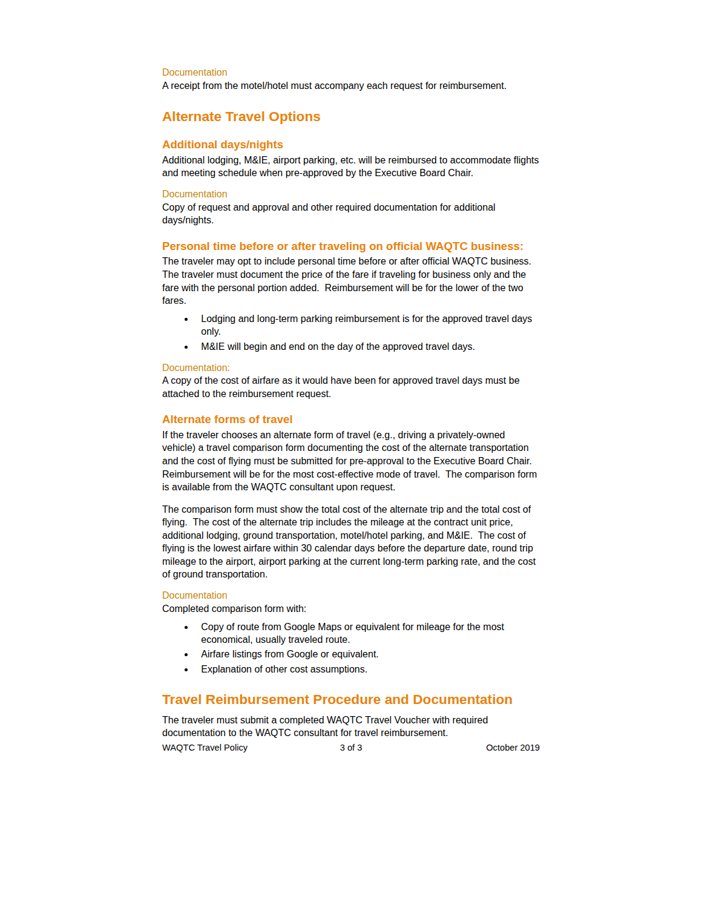Documentation
A receipt from the motel/hotel must accompany each request for reimbursement.
Alternate Travel Options
Additional days/nights
Additional lodging, M&IE, airport parking, etc. will be reimbursed to accommodate flights and meeting schedule when pre-approved by the Executive Board Chair.
Documentation
Copy of request and approval and other required documentation for additional days/nights.
Personal time before or after traveling on official WAQTC business:
The traveler may opt to include personal time before or after official WAQTC business. The traveler must document the price of the fare if traveling for business only and the fare with the personal portion added. Reimbursement will be for the lower of the two fares.
Lodging and long-term parking reimbursement is for the approved travel days only.
M&IE will begin and end on the day of the approved travel days.
Documentation:
A copy of the cost of airfare as it would have been for approved travel days must be attached to the reimbursement request.
Alternate forms of travel
If the traveler chooses an alternate form of travel (e.g., driving a privately-owned vehicle) a travel comparison form documenting the cost of the alternate transportation and the cost of flying must be submitted for pre-approval to the Executive Board Chair. Reimbursement will be for the most cost-effective mode of travel. The comparison form is available from the WAQTC consultant upon request.
The comparison form must show the total cost of the alternate trip and the total cost of flying. The cost of the alternate trip includes the mileage at the contract unit price, additional lodging, ground transportation, motel/hotel parking, and M&IE. The cost of flying is the lowest airfare within 30 calendar days before the departure date, round trip mileage to the airport, airport parking at the current long-term parking rate, and the cost of ground transportation.
Documentation
Completed comparison form with:
Copy of route from Google Maps or equivalent for mileage for the most economical, usually traveled route.
Airfare listings from Google or equivalent.
Explanation of other cost assumptions.
Travel Reimbursement Procedure and Documentation
The traveler must submit a completed WAQTC Travel Voucher with required documentation to the WAQTC consultant for travel reimbursement.
WAQTC Travel Policy 3 of 3 October 2019